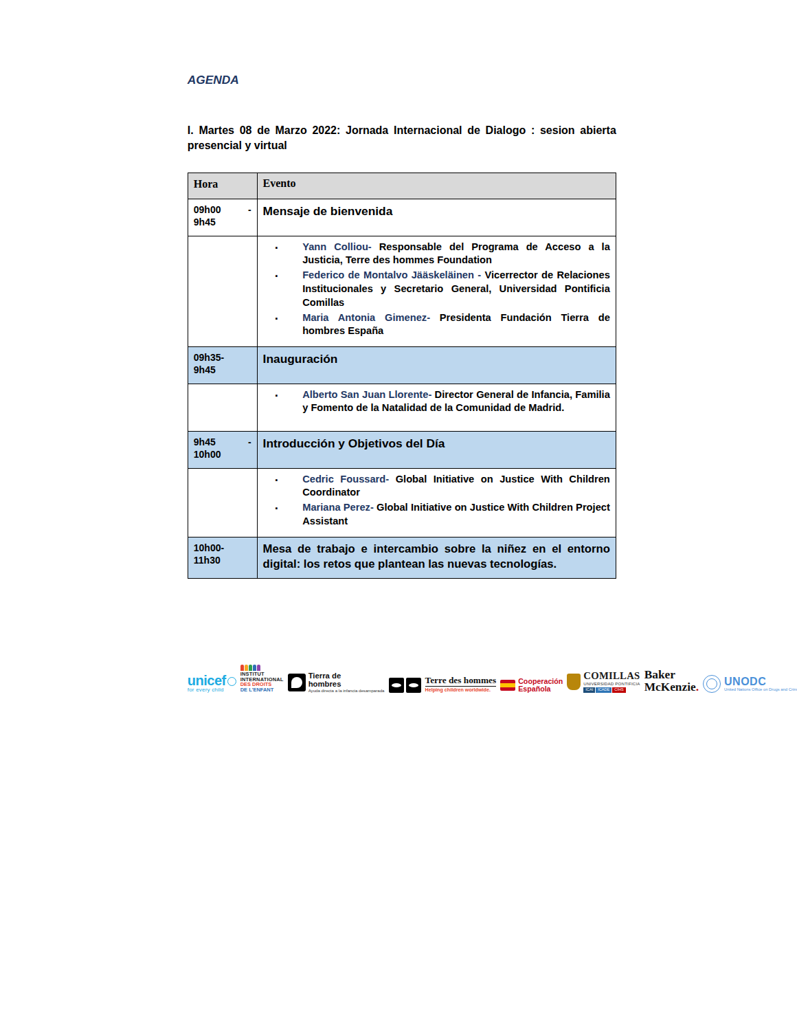AGENDA
I. Martes 08 de Marzo 2022: Jornada Internacional de Dialogo : sesion abierta presencial y virtual
| Hora | Evento |
| 09h00 - 9h45 | Mensaje de bienvenida |
| | Yann Colliou- Responsable del Programa de Acceso a la Justicia, Terre des hommes Foundation Federico de Montalvo Jääskeläinen - Vicerrector de Relaciones Institucionales y Secretario General, Universidad Pontificia Comillas Maria Antonia Gimenez- Presidenta Fundación Tierra de hombres España |
| 09h35- 9h45 | Inauguración |
| | Alberto San Juan Llorente- Director General de Infancia, Familia y Fomento de la Natalidad de la Comunidad de Madrid. |
| 9h45 - 10h00 | Introducción y Objetivos del Día |
| | Cedric Foussard- Global Initiative on Justice With Children Coordinator Mariana Perez- Global Initiative on Justice With Children Project Assistant |
| 10h00- 11h30 | Mesa de trabajo e intercambio sobre la niñez en el entorno digital: los retos que plantean las nuevas tecnologías. |
unicef
for every child
INSTITUT
INTERNATIONAL
DES DROITS
DE L'ENFANT
Tierra de
hombres
Ayuda directa a la infancia desamparada
Terre des hommes
Helping children worldwide.
Cooperación
Española
COMILLAS
UNIVERSIDAD PONTIFICIA
ICAI ICADE CIHS
Baker
McKenzie.
UNODC
United Nations Office on Drugs and Crime